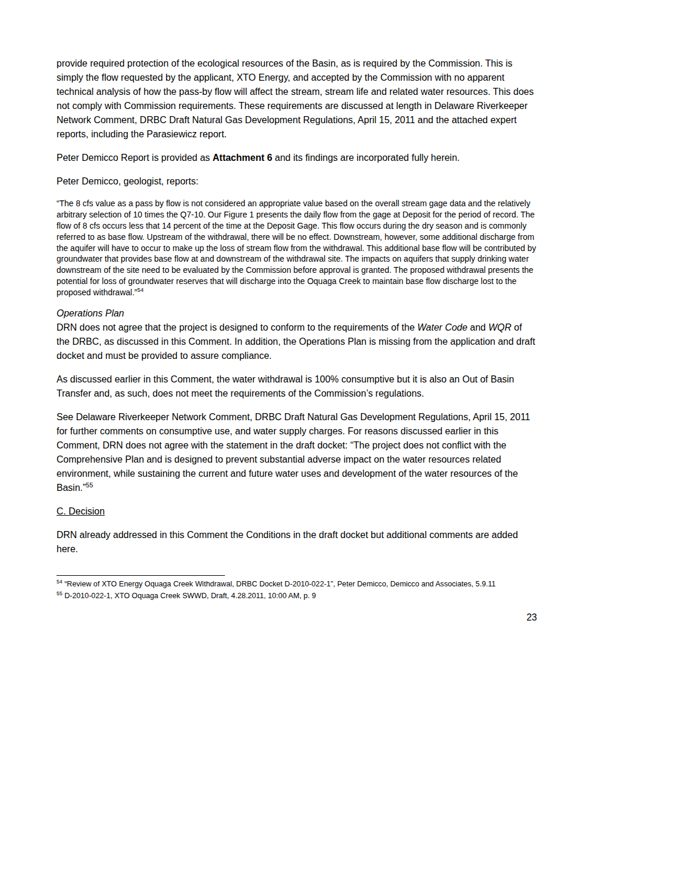provide required protection of the ecological resources of the Basin, as is required by the Commission. This is simply the flow requested by the applicant, XTO Energy, and accepted by the Commission with no apparent technical analysis of how the pass-by flow will affect the stream, stream life and related water resources. This does not comply with Commission requirements. These requirements are discussed at length in Delaware Riverkeeper Network Comment, DRBC Draft Natural Gas Development Regulations, April 15, 2011 and the attached expert reports, including the Parasiewicz report.
Peter Demicco Report is provided as Attachment 6 and its findings are incorporated fully herein.
Peter Demicco, geologist, reports:
“The 8 cfs value as a pass by flow is not considered an appropriate value based on the overall stream gage data and the relatively arbitrary selection of 10 times the Q7-10. Our Figure 1 presents the daily flow from the gage at Deposit for the period of record. The flow of 8 cfs occurs less that 14 percent of the time at the Deposit Gage. This flow occurs during the dry season and is commonly referred to as base flow. Upstream of the withdrawal, there will be no effect. Downstream, however, some additional discharge from the aquifer will have to occur to make up the loss of stream flow from the withdrawal. This additional base flow will be contributed by groundwater that provides base flow at and downstream of the withdrawal site. The impacts on aquifers that supply drinking water downstream of the site need to be evaluated by the Commission before approval is granted. The proposed withdrawal presents the potential for loss of groundwater reserves that will discharge into the Oquaga Creek to maintain base flow discharge lost to the proposed withdrawal.”54
Operations Plan
DRN does not agree that the project is designed to conform to the requirements of the Water Code and WQR of the DRBC, as discussed in this Comment. In addition, the Operations Plan is missing from the application and draft docket and must be provided to assure compliance.
As discussed earlier in this Comment, the water withdrawal is 100% consumptive but it is also an Out of Basin Transfer and, as such, does not meet the requirements of the Commission’s regulations.
See Delaware Riverkeeper Network Comment, DRBC Draft Natural Gas Development Regulations, April 15, 2011 for further comments on consumptive use, and water supply charges. For reasons discussed earlier in this Comment, DRN does not agree with the statement in the draft docket: “The project does not conflict with the Comprehensive Plan and is designed to prevent substantial adverse impact on the water resources related environment, while sustaining the current and future water uses and development of the water resources of the Basin.”55
C. Decision
DRN already addressed in this Comment the Conditions in the draft docket but additional comments are added here.
54 “Review of XTO Energy Oquaga Creek Withdrawal, DRBC Docket D-2010-022-1”, Peter Demicco, Demicco and Associates, 5.9.11
55 D-2010-022-1, XTO Oquaga Creek SWWD, Draft, 4.28.2011, 10:00 AM, p. 9
23